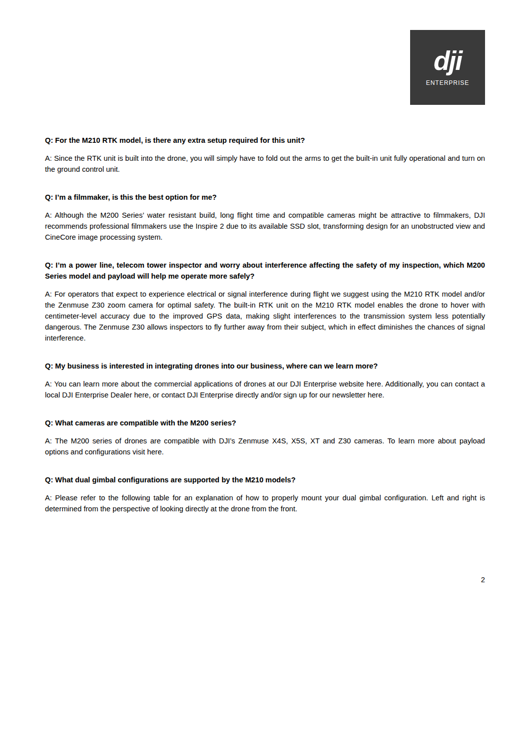dji
ENTERPRISE
Q: For the M210 RTK model, is there any extra setup required for this unit?
A: Since the RTK unit is built into the drone, you will simply have to fold out the arms to get the built-in unit fully operational and turn on the ground control unit.
Q: I’m a filmmaker, is this the best option for me?
A: Although the M200 Series’ water resistant build, long flight time and compatible cameras might be attractive to filmmakers, DJI recommends professional filmmakers use the Inspire 2 due to its available SSD slot, transforming design for an unobstructed view and CineCore image processing system.
Q: I’m a power line, telecom tower inspector and worry about interference affecting the safety of my inspection, which M200 Series model and payload will help me operate more safely?
A: For operators that expect to experience electrical or signal interference during flight we suggest using the M210 RTK model and/or the Zenmuse Z30 zoom camera for optimal safety. The built-in RTK unit on the M210 RTK model enables the drone to hover with centimeter-level accuracy due to the improved GPS data, making slight interferences to the transmission system less potentially dangerous. The Zenmuse Z30 allows inspectors to fly further away from their subject, which in effect diminishes the chances of signal interference.
Q: My business is interested in integrating drones into our business, where can we learn more?
A: You can learn more about the commercial applications of drones at our DJI Enterprise website here. Additionally, you can contact a local DJI Enterprise Dealer here, or contact DJI Enterprise directly and/or sign up for our newsletter here.
Q: What cameras are compatible with the M200 series?
A: The M200 series of drones are compatible with DJI’s Zenmuse X4S, X5S, XT and Z30 cameras. To learn more about payload options and configurations visit here.
Q: What dual gimbal configurations are supported by the M210 models?
A: Please refer to the following table for an explanation of how to properly mount your dual gimbal configuration. Left and right is determined from the perspective of looking directly at the drone from the front.
2